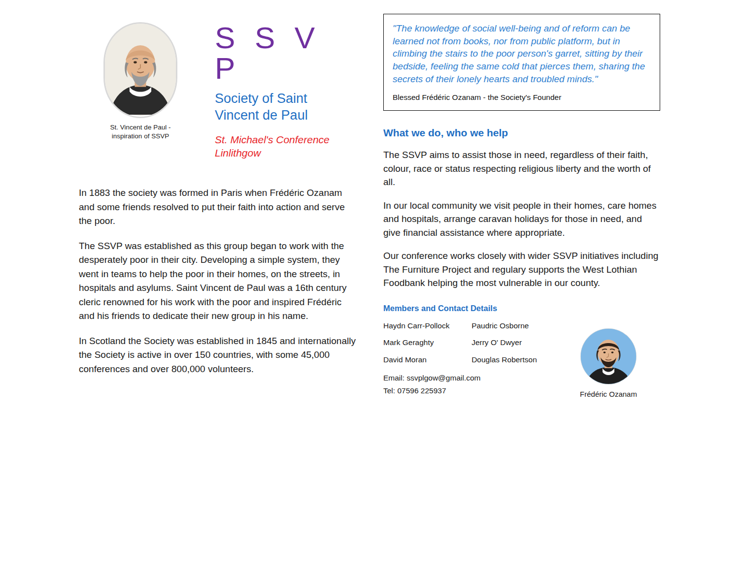St. Vincent de Paul -
inspiration of SSVP
S S V P
Society of Saint
Vincent de Paul
St. Michael's Conference
Linlithgow
In 1883 the society was formed in Paris when Frédéric Ozanam and some friends resolved to put their faith into action and serve the poor.
The SSVP was established as this group began to work with the desperately poor in their city. Developing a simple system, they went in teams to help the poor in their homes, on the streets, in hospitals and asylums. Saint Vincent de Paul was a 16th century cleric renowned for his work with the poor and inspired Frédéric and his friends to dedicate their new group in his name.
In Scotland the Society was established in 1845 and internationally the Society is active in over 150 countries, with some 45,000 conferences and over 800,000 volunteers.
"The knowledge of social well-being and of reform can be learned not from books, nor from public platform, but in climbing the stairs to the poor person's garret, sitting by their bedside, feeling the same cold that pierces them, sharing the secrets of their lonely hearts and troubled minds."
Blessed Frédéric Ozanam - the Society's Founder
What we do, who we help
The SSVP aims to assist those in need, regardless of their faith, colour, race or status respecting religious liberty and the worth of all.
In our local community we visit people in their homes, care homes and hospitals, arrange caravan holidays for those in need, and give financial assistance where appropriate.
Our conference works closely with wider SSVP initiatives including The Furniture Project and regulary supports the West Lothian Foodbank helping the most vulnerable in our county.
Members and Contact Details
| Haydn Carr-Pollock | Paudric Osborne |
| Mark Geraghty | Jerry O' Dwyer |
| David Moran | Douglas Robertson |
Email: ssvplgow@gmail.com
Tel: 07596 225937
Frédéric Ozanam